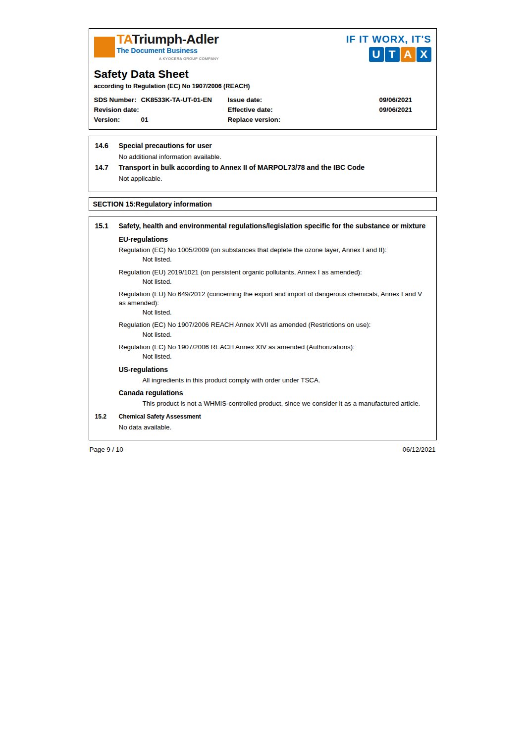TATriumph-Adler
The Document Business
A KYOCERA GROUP COMPANY
IF IT WORX, IT'S
U T A X
Safety Data Sheet
according to Regulation (EC) No 1907/2006 (REACH)
SDS Number:
CK8533K-TA-UT-01-EN
Issue date:
09/06/2021
Revision date:
Effective date:
09/06/2021
Version:
01
Replace version:
14.6
Special precautions for user
No additional information available.
14.7
Transport in bulk according to Annex II of MARPOL73/78 and the IBC Code
Not applicable.
SECTION 15: Regulatory information
15.1
Safety, health and environmental regulations/legislation specific for the substance or mixture
EU-regulations
Regulation (EC) No 1005/2009 (on substances that deplete the ozone layer, Annex I and II):
Not listed.
Regulation (EU) 2019/1021 (on persistent organic pollutants, Annex I as amended):
Not listed.
Regulation (EU) No 649/2012 (concerning the export and import of dangerous chemicals, Annex I and V as amended):
Not listed.
Regulation (EC) No 1907/2006 REACH Annex XVII as amended (Restrictions on use):
Not listed.
Regulation (EC) No 1907/2006 REACH Annex XIV as amended (Authorizations):
Not listed.
US-regulations
All ingredients in this product comply with order under TSCA.
Canada regulations
This product is not a WHMIS-controlled product, since we consider it as a manufactured article.
15.2
Chemical Safety Assessment
No data available.
Page 9 / 10 06/12/2021